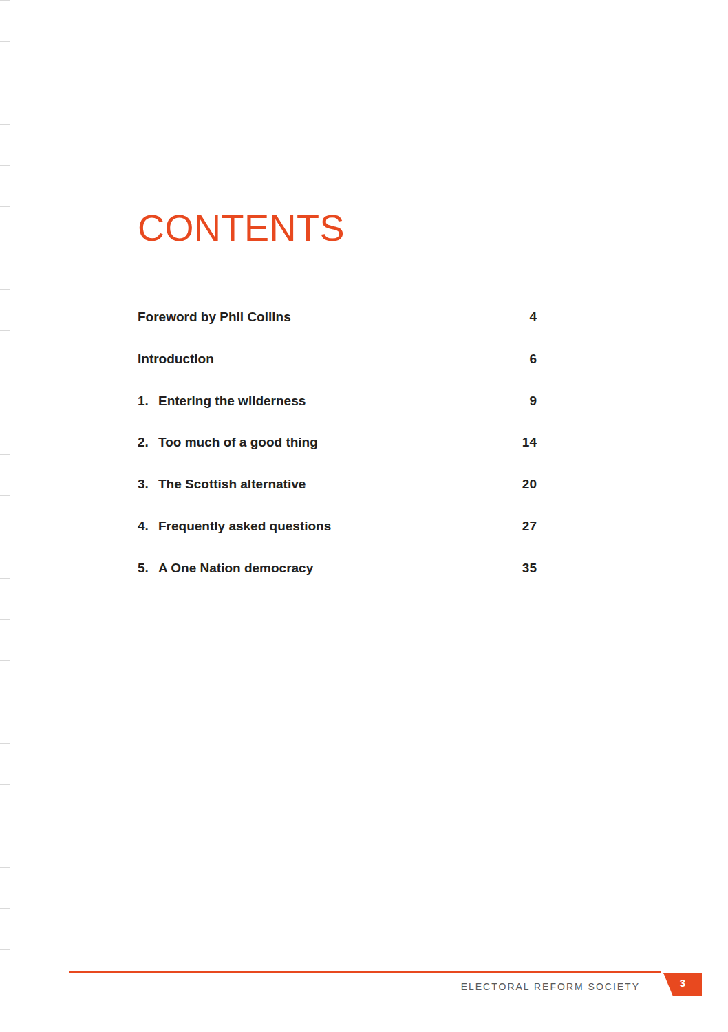CONTENTS
Foreword by Phil Collins 4
Introduction 6
1. Entering the wilderness 9
2. Too much of a good thing 14
3. The Scottish alternative 20
4. Frequently asked questions 27
5. A One Nation democracy 35
ELECTORAL REFORM SOCIETY
3